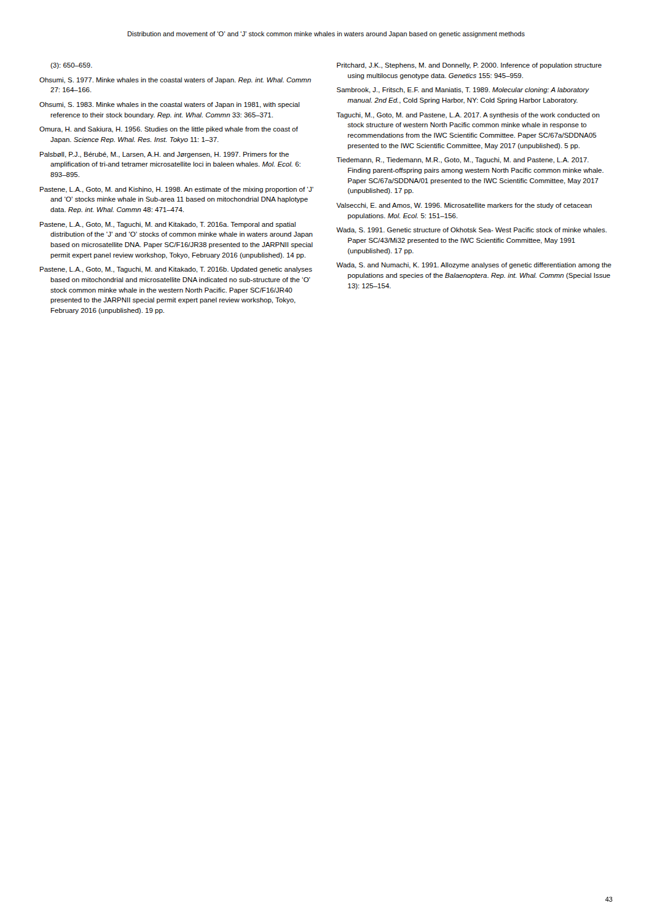Distribution and movement of ʻOʼ and ʻJʼ stock common minke whales in waters around Japan based on genetic assignment methods
(3): 650–659.
Ohsumi, S. 1977. Minke whales in the coastal waters of Japan. Rep. int. Whal. Commn 27: 164–166.
Ohsumi, S. 1983. Minke whales in the coastal waters of Japan in 1981, with special reference to their stock boundary. Rep. int. Whal. Commn 33: 365–371.
Omura, H. and Sakiura, H. 1956. Studies on the little piked whale from the coast of Japan. Science Rep. Whal. Res. Inst. Tokyo 11: 1–37.
Palsbøll, P.J., Bérubé, M., Larsen, A.H. and Jørgensen, H. 1997. Primers for the amplification of tri-and tetramer microsatellite loci in baleen whales. Mol. Ecol. 6: 893–895.
Pastene, L.A., Goto, M. and Kishino, H. 1998. An estimate of the mixing proportion of ʻJʼ and ʻOʼ stocks minke whale in Sub-area 11 based on mitochondrial DNA haplotype data. Rep. int. Whal. Commn 48: 471–474.
Pastene, L.A., Goto, M., Taguchi, M. and Kitakado, T. 2016a. Temporal and spatial distribution of the ʻJʼ and ʻOʼ stocks of common minke whale in waters around Japan based on microsatellite DNA. Paper SC/F16/JR38 presented to the JARPNII special permit expert panel review workshop, Tokyo, February 2016 (unpublished). 14 pp.
Pastene, L.A., Goto, M., Taguchi, M. and Kitakado, T. 2016b. Updated genetic analyses based on mitochondrial and microsatellite DNA indicated no sub-structure of the ʻOʼ stock common minke whale in the western North Pacific. Paper SC/F16/JR40 presented to the JARPNII special permit expert panel review workshop, Tokyo, February 2016 (unpublished). 19 pp.
Pritchard, J.K., Stephens, M. and Donnelly, P. 2000. Inference of population structure using multilocus genotype data. Genetics 155: 945–959.
Sambrook, J., Fritsch, E.F. and Maniatis, T. 1989. Molecular cloning: A laboratory manual. 2nd Ed., Cold Spring Harbor, NY: Cold Spring Harbor Laboratory.
Taguchi, M., Goto, M. and Pastene, L.A. 2017. A synthesis of the work conducted on stock structure of western North Pacific common minke whale in response to recommendations from the IWC Scientific Committee. Paper SC/67a/SDDNA05 presented to the IWC Scientific Committee, May 2017 (unpublished). 5 pp.
Tiedemann, R., Tiedemann, M.R., Goto, M., Taguchi, M. and Pastene, L.A. 2017. Finding parent-offspring pairs among western North Pacific common minke whale. Paper SC/67a/SDDNA/01 presented to the IWC Scientific Committee, May 2017 (unpublished). 17 pp.
Valsecchi, E. and Amos, W. 1996. Microsatellite markers for the study of cetacean populations. Mol. Ecol. 5: 151–156.
Wada, S. 1991. Genetic structure of Okhotsk Sea- West Pacific stock of minke whales. Paper SC/43/Mi32 presented to the IWC Scientific Committee, May 1991 (unpublished). 17 pp.
Wada, S. and Numachi, K. 1991. Allozyme analyses of genetic differentiation among the populations and species of the Balaenoptera. Rep. int. Whal. Commn (Special Issue 13): 125–154.
43